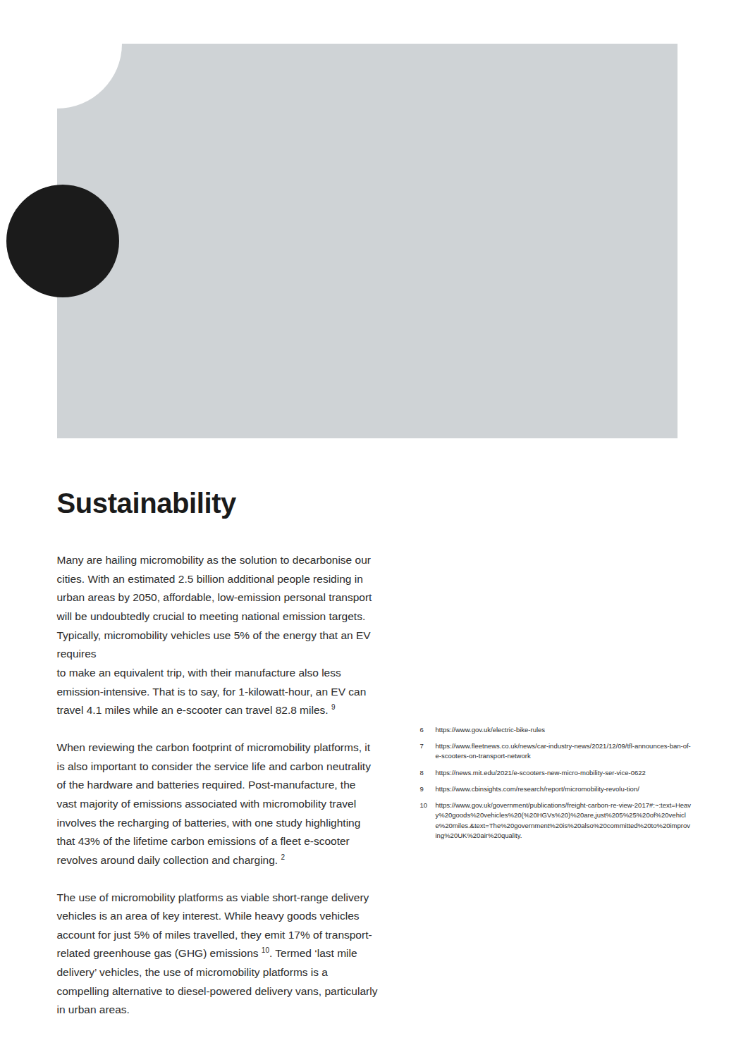Sustainability
Many are hailing micromobility as the solution to decarbonise our cities. With an estimated 2.5 billion additional people residing in urban areas by 2050, affordable, low-emission personal transport will be undoubtedly crucial to meeting national emission targets. Typically, micromobility vehicles use 5% of the energy that an EV requires
to make an equivalent trip, with their manufacture also less emission-intensive. That is to say, for 1-kilowatt-hour, an EV can travel 4.1 miles while an e-scooter can travel 82.8 miles. 9
When reviewing the carbon footprint of micromobility platforms, it is also important to consider the service life and carbon neutrality of the hardware and batteries required. Post-manufacture, the vast majority of emissions associated with micromobility travel involves the recharging of batteries, with one study highlighting that 43% of the lifetime carbon emissions of a fleet e-scooter revolves around daily collection and charging. 2
The use of micromobility platforms as viable short-range delivery vehicles is an area of key interest. While heavy goods vehicles account for just 5% of miles travelled, they emit 17% of transport-related greenhouse gas (GHG) emissions 10. Termed ‘last mile delivery’ vehicles, the use of micromobility platforms is a compelling alternative to diesel-powered delivery vans, particularly in urban areas.
6 https://www.gov.uk/electric-bike-rules
7 https://www.fleetnews.co.uk/news/car-industry-news/2021/12/09/tfl-announces-ban-of-e-scooters-on-transport-network
8 https://news.mit.edu/2021/e-scooters-new-micro-mobility-ser-vice-0622
9 https://www.cbinsights.com/research/report/micromobility-revolu-tion/
10 https://www.gov.uk/government/publications/freight-carbon-re-view-2017#:~:text=Heavy%20goods%20vehicles%20(%20HGVs%20)%20are,just%205%25%20of%20vehicle%20miles.&text=The%20government%20is%20also%20committed%20to%20improving%20UK%20air%20quality.